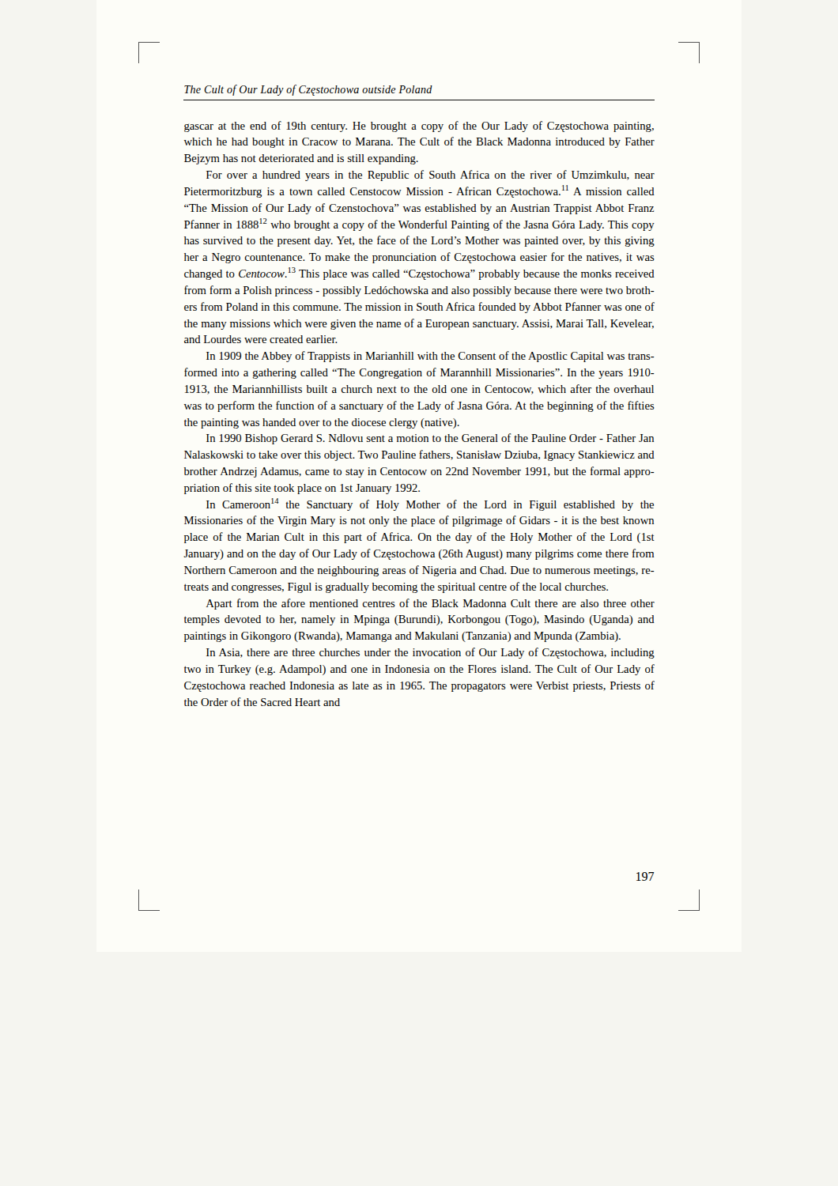The Cult of Our Lady of Częstochowa outside Poland
gascar at the end of 19th century. He brought a copy of the Our Lady of Częstochowa painting, which he had bought in Cracow to Marana. The Cult of the Black Madonna introduced by Father Bejzym has not deteriorated and is still expanding.
For over a hundred years in the Republic of South Africa on the river of Umzimkulu, near Pietermoritzburg is a town called Censtocow Mission - African Częstochowa.11 A mission called “The Mission of Our Lady of Czenstochova” was established by an Austrian Trappist Abbot Franz Pfanner in 188812 who brought a copy of the Wonderful Painting of the Jasna Góra Lady. This copy has survived to the present day. Yet, the face of the Lord’s Mother was painted over, by this giving her a Negro countenance. To make the pronunciation of Częstochowa easier for the natives, it was changed to Centocow.13 This place was called “Częstochowa” probably because the monks received from form a Polish princess - possibly Ledóchowska and also possibly because there were two brothers from Poland in this commune. The mission in South Africa founded by Abbot Pfanner was one of the many missions which were given the name of a European sanctuary. Assisi, Marai Tall, Kevelear, and Lourdes were created earlier.
In 1909 the Abbey of Trappists in Marianhill with the Consent of the Apostlic Capital was transformed into a gathering called “The Congregation of Marannhill Missionaries”. In the years 1910-1913, the Mariannhillists built a church next to the old one in Centocow, which after the overhaul was to perform the function of a sanctuary of the Lady of Jasna Góra. At the beginning of the fifties the painting was handed over to the diocese clergy (native).
In 1990 Bishop Gerard S. Ndlovu sent a motion to the General of the Pauline Order - Father Jan Nalaskowski to take over this object. Two Pauline fathers, Stanisław Dziuba, Ignacy Stankiewicz and brother Andrzej Adamus, came to stay in Centocow on 22nd November 1991, but the formal appropriation of this site took place on 1st January 1992.
In Cameroon14 the Sanctuary of Holy Mother of the Lord in Figuil established by the Missionaries of the Virgin Mary is not only the place of pilgrimage of Gidars - it is the best known place of the Marian Cult in this part of Africa. On the day of the Holy Mother of the Lord (1st January) and on the day of Our Lady of Częstochowa (26th August) many pilgrims come there from Northern Cameroon and the neighbouring areas of Nigeria and Chad. Due to numerous meetings, retreats and congresses, Figul is gradually becoming the spiritual centre of the local churches.
Apart from the afore mentioned centres of the Black Madonna Cult there are also three other temples devoted to her, namely in Mpinga (Burundi), Korbongou (Togo), Masindo (Uganda) and paintings in Gikongoro (Rwanda), Mamanga and Makulani (Tanzania) and Mpunda (Zambia).
In Asia, there are three churches under the invocation of Our Lady of Częstochowa, including two in Turkey (e.g. Adampol) and one in Indonesia on the Flores island. The Cult of Our Lady of Częstochowa reached Indonesia as late as in 1965. The propagators were Verbist priests, Priests of the Order of the Sacred Heart and
197